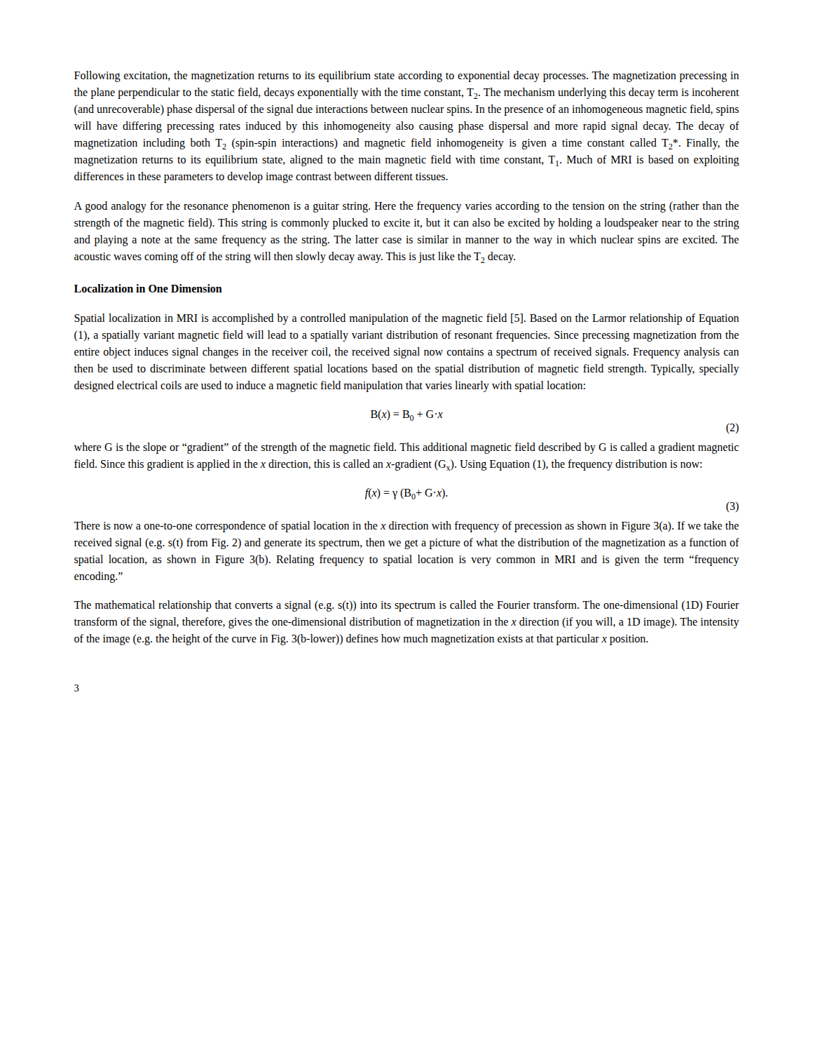Following excitation, the magnetization returns to its equilibrium state according to exponential decay processes. The magnetization precessing in the plane perpendicular to the static field, decays exponentially with the time constant, T2. The mechanism underlying this decay term is incoherent (and unrecoverable) phase dispersal of the signal due interactions between nuclear spins. In the presence of an inhomogeneous magnetic field, spins will have differing precessing rates induced by this inhomogeneity also causing phase dispersal and more rapid signal decay. The decay of magnetization including both T2 (spin-spin interactions) and magnetic field inhomogeneity is given a time constant called T2*. Finally, the magnetization returns to its equilibrium state, aligned to the main magnetic field with time constant, T1. Much of MRI is based on exploiting differences in these parameters to develop image contrast between different tissues.
A good analogy for the resonance phenomenon is a guitar string. Here the frequency varies according to the tension on the string (rather than the strength of the magnetic field). This string is commonly plucked to excite it, but it can also be excited by holding a loudspeaker near to the string and playing a note at the same frequency as the string. The latter case is similar in manner to the way in which nuclear spins are excited. The acoustic waves coming off of the string will then slowly decay away. This is just like the T2 decay.
Localization in One Dimension
Spatial localization in MRI is accomplished by a controlled manipulation of the magnetic field [5]. Based on the Larmor relationship of Equation (1), a spatially variant magnetic field will lead to a spatially variant distribution of resonant frequencies. Since precessing magnetization from the entire object induces signal changes in the receiver coil, the received signal now contains a spectrum of received signals. Frequency analysis can then be used to discriminate between different spatial locations based on the spatial distribution of magnetic field strength. Typically, specially designed electrical coils are used to induce a magnetic field manipulation that varies linearly with spatial location:
B(x) = B0 + G·x (2)
where G is the slope or “gradient” of the strength of the magnetic field. This additional magnetic field described by G is called a gradient magnetic field. Since this gradient is applied in the x direction, this is called an x-gradient (Gx). Using Equation (1), the frequency distribution is now:
f(x) = γ (B0+ G·x). (3)
There is now a one-to-one correspondence of spatial location in the x direction with frequency of precession as shown in Figure 3(a). If we take the received signal (e.g. s(t) from Fig. 2) and generate its spectrum, then we get a picture of what the distribution of the magnetization as a function of spatial location, as shown in Figure 3(b). Relating frequency to spatial location is very common in MRI and is given the term “frequency encoding.”
The mathematical relationship that converts a signal (e.g. s(t)) into its spectrum is called the Fourier transform. The one-dimensional (1D) Fourier transform of the signal, therefore, gives the one-dimensional distribution of magnetization in the x direction (if you will, a 1D image). The intensity of the image (e.g. the height of the curve in Fig. 3(b-lower)) defines how much magnetization exists at that particular x position.
3